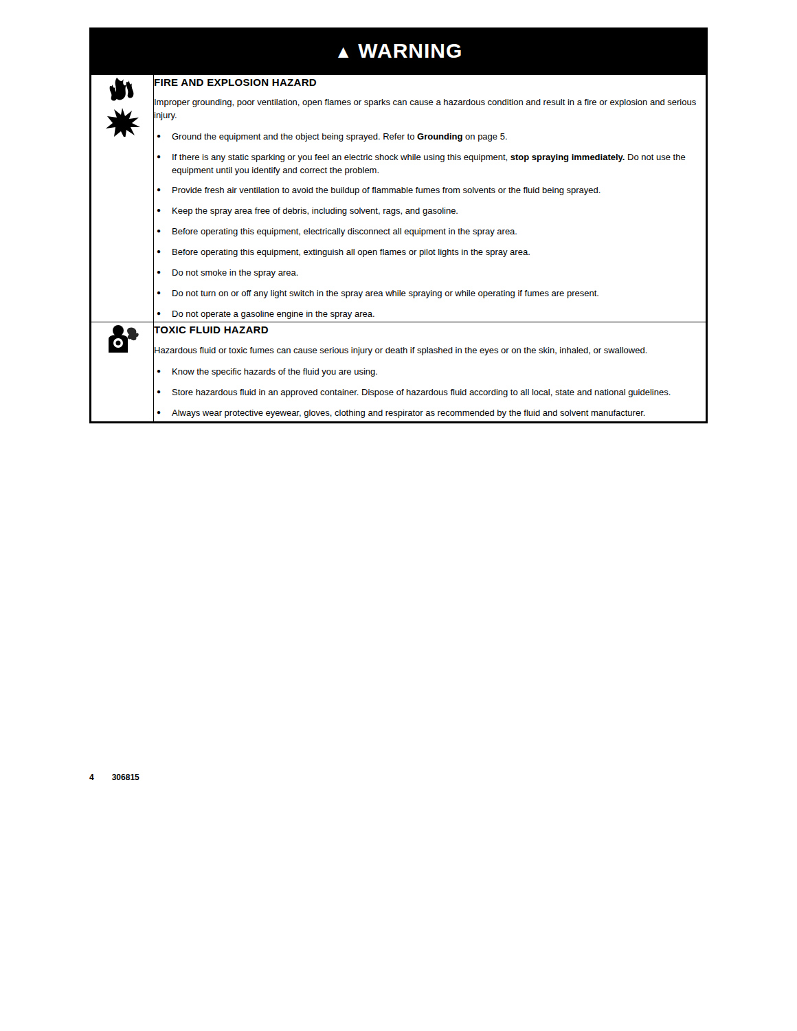▲WARNING
| | FIRE AND EXPLOSION HAZARD Improper grounding, poor ventilation, open flames or sparks can cause a hazardous condition and result in a fire or explosion and serious injury. Ground the equipment and the object being sprayed. Refer to Grounding on page 5. If there is any static sparking or you feel an electric shock while using this equipment, stop spraying immediately. Do not use the equipment until you identify and correct the problem. Provide fresh air ventilation to avoid the buildup of flammable fumes from solvents or the fluid being sprayed. Keep the spray area free of debris, including solvent, rags, and gasoline. Before operating this equipment, electrically disconnect all equipment in the spray area. Before operating this equipment, extinguish all open flames or pilot lights in the spray area. Do not smoke in the spray area. Do not turn on or off any light switch in the spray area while spraying or while operating if fumes are present. Do not operate a gasoline engine in the spray area. |
| | TOXIC FLUID HAZARD Hazardous fluid or toxic fumes can cause serious injury or death if splashed in the eyes or on the skin, inhaled, or swallowed. Know the specific hazards of the fluid you are using. Store hazardous fluid in an approved container. Dispose of hazardous fluid according to all local, state and national guidelines. Always wear protective eyewear, gloves, clothing and respirator as recommended by the fluid and solvent manufacturer. |
4306815